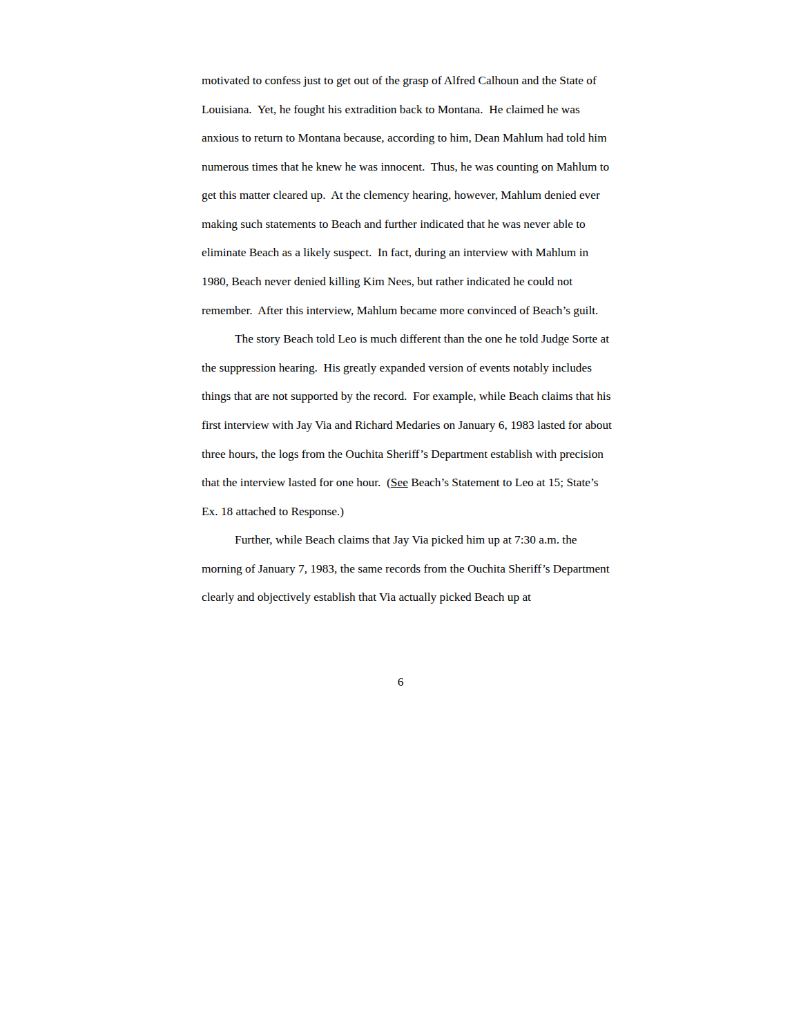motivated to confess just to get out of the grasp of Alfred Calhoun and the State of Louisiana. Yet, he fought his extradition back to Montana. He claimed he was anxious to return to Montana because, according to him, Dean Mahlum had told him numerous times that he knew he was innocent. Thus, he was counting on Mahlum to get this matter cleared up. At the clemency hearing, however, Mahlum denied ever making such statements to Beach and further indicated that he was never able to eliminate Beach as a likely suspect. In fact, during an interview with Mahlum in 1980, Beach never denied killing Kim Nees, but rather indicated he could not remember. After this interview, Mahlum became more convinced of Beach’s guilt.
The story Beach told Leo is much different than the one he told Judge Sorte at the suppression hearing. His greatly expanded version of events notably includes things that are not supported by the record. For example, while Beach claims that his first interview with Jay Via and Richard Medaries on January 6, 1983 lasted for about three hours, the logs from the Ouchita Sheriff’s Department establish with precision that the interview lasted for one hour. (See Beach’s Statement to Leo at 15; State’s Ex. 18 attached to Response.)
Further, while Beach claims that Jay Via picked him up at 7:30 a.m. the morning of January 7, 1983, the same records from the Ouchita Sheriff’s Department clearly and objectively establish that Via actually picked Beach up at
6